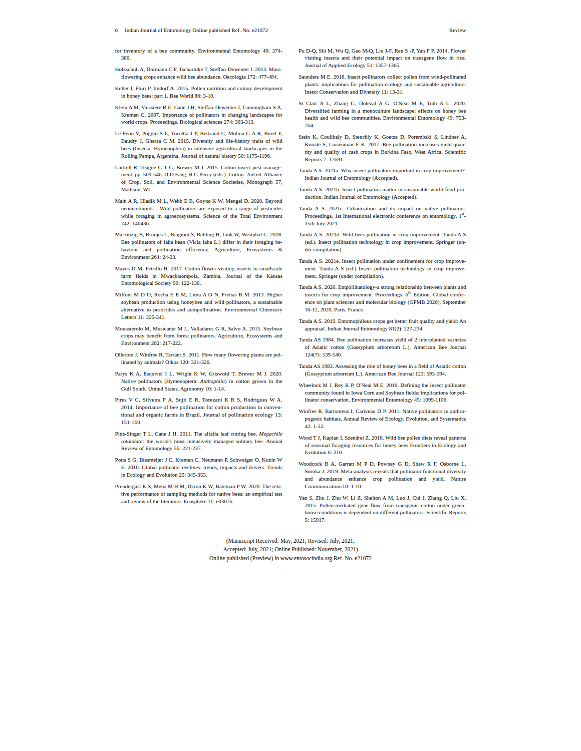6 Indian Journal of Entomology Online published Ref. No. e21072
Review
for inventory of a bee community. Environmental Entomology 40: 374-380.
Holzschuh A, Dormann C F, Tscharntke T, Steffan-Dewenter I. 2013. Mass-flowering crops enhance wild bee abundance. Oecologia 172: 477-484.
Keller I, Fluri P, Imdorf A. 2015. Pollen nutrition and colony development in honey bees: part 1. Bee World 86: 3-10.
Klein A M, Vaissière B E, Cane J H, Steffan-Dewenter I, Cunningham S A, Kremen C. 2007. Importance of pollinators in changing landscapes for world crops. Proceedings. Biological sciences 274: 303-313.
Le Féon V, Poggio S L, Torretta J P, Bertrand C, Molina G A R, Burel F, Baudry J, Ghersa C M. 2015. Diversity and life-history traits of wild bees (Insecta: Hymenoptera) in intensive agricultural landscapes in the Rolling Pampa, Argentina. Journal of natural history 50: 1175-1196.
Luttrell R, Teague G T G, Brewer M J. 2015. Cotton insect pest management. pp. 509-546. D D Fang, R G Percy (eds.). Cotton. 2nd ed. Alliance of Crop, Soil, and Environmental Science Societies, Monograph 57, Madison, WI.
Main A R, Hladik M L, Webb E B, Goyne K W, Mengel D. 2020. Beyond neonicotinoids - Wild pollinators are exposed to a range of pesticides while foraging in agroecosystems. Science of the Total Environment 742: 140436.
Marzinzig B, Brünjes L, Biagioni S, Behling H, Link W, Westphal C. 2018. Bee pollinators of faba bean (Vicia faba L.) differ in their foraging behaviour and pollination efficiency. Agriculture, Ecosystems & Environment 264: 24-33.
Mayes D M, Petrillo H. 2017. Cotton flower-visiting insects in smallscale farm fields in Mwachisompola, Zambia. Journal of the Kansas Entomological Society 90: 122-130.
Milfont M D O, Rocha E E M, Lima A O N, Freitas B M. 2013. Higher soybean production using honeybee and wild pollinators, a sustainable alternative to pesticides and autopollination. Environmental Chemistry Letters 11: 335-341.
Monasterolo M, Musicante M L, Valladares G R, Salvo A. 2015. Soybean crops may benefit from forest pollinators. Agriculture, Ecosystems and Environment 202: 217-222.
Ollerton J, Winfree R, Tarrant S. 2011. How many flowering plants are pollinated by animals? Oikos 120: 321-326.
Parys K A, Esquivel I L, Wright K W, Griswold T, Brewer M J. 2020. Native pollinators (Hymenoptera: Anthophila) in cotton grown in the Gulf South, United States. Agronomy 10: 1-14.
Pires V C, Silveira F A, Sujii E R, Torezani K R S, Rodrigues W A. 2014. Importance of bee pollination for cotton production in conventional and organic farms in Brazil. Journal of pollination ecology 13: 151-160.
Pitts-Singer T L, Cane J H. 2011. The alfalfa leaf cutting bee, Megachile rotundata: the world's most intensively managed solitary bee. Annual Review of Entomology 56: 221-237.
Potts S G, Biesmeijer J C, Kremen C, Neumann P, Schweiger O, Kunin W E. 2010. Global pollinator declines: trends, impacts and drivers. Trends in Ecology and Evolution 25: 345-353.
Prendergast K S, Menz M H M, Dixon K W, Bateman P W. 2020. The relative performance of sampling methods for native bees: an empirical test and review of the literature. Ecosphere 11: e03076.
Pu D-Q, Shi M, Wu Q, Gao M-Q, Liu J-F, Ren S -P, Yan F P. 2014. Flower visiting insects and their potential impact on transgene flow in rice. Journal of Applied Ecology 51: 1357-1365.
Saunders M E. 2018. Insect pollinators collect pollen from wind-pollinated plants: implications for pollination ecology and sustainable agriculture. Insect Conservation and Diversity 11: 13-31.
St Clair A L, Zhang G, Dolezal A G, O'Neal M E, Toth A L. 2020. Diversified farming in a monoculture landscape: effects on honey bee health and wild bee communities. Environmental Entomology 49: 753-764.
Stein K, Coulibaly D, Stenchly K, Goetze D, Porembski S, Lindner A, Konaté S, Linsenmair E K. 2017. Bee pollination increases yield quantity and quality of cash crops in Burkina Faso, West Africa. Scientific Reports 7: 17691.
Tanda A S. 2021a. Why insect pollinators important in crop improvement?. Indian Journal of Entomology (Accepted).
Tanda A S. 2021b. Insect pollinators matter in sustainable world food production. Indian Journal of Entomology (Accepted).
Tanda A S. 2021c. Urbanization and its impact on native pollinators. Proceedings. 1st International electronic conference on entomology. 1st-15th July 2021.
Tanda A S. 2021d. Wild bees pollination in crop improvement. Tanda A S (ed.). Insect pollination technology in crop improvement. Springer (under compilation).
Tanda A S. 2021e. Insect pollination under confinement for crop improvement. Tanda A S (ed.) Insect pollination technology in crop improvement. Springer (under compilation).
Tanda A S. 2020. Entpollinatology-a strong relationship between plants and insects for crop improvement. Proceedings. 6th Edition. Global conference on plant sciences and molecular biology (GPMB 2020), September 10-12, 2020, Paris, France.
Tanda A S. 2019. Entomophilous crops get better fruit quality and yield: An appraisal. Indian Journal Entomology 81(2): 227-234.
Tanda AS 1984. Bee pollination increases yield of 2 interplanted varieties of Asiatic cotton (Gossypium arboretum L.). American Bee Journal 124(7): 539-540.
Tanda AS 1983. Assessing the role of honey bees in a field of Asiatic cotton (Gossypium arboreum L.). American Bee Journal 123: 593-594.
Wheelock M J, Rey K P, O'Neal M E. 2016. Defining the insect pollinator community found in Iowa Corn and Soybean fields: implications for pollinator conservation. Environmental Entomology 45: 1099-1106.
Winfree R, Bartomeus I, Cariveau D P. 2011. Native pollinators in anthropogenic habitats. Annual Review of Ecology, Evolution, and Systematics 42: 1-22.
Wood T J, Kaplan I. Szendrei Z. 2018. Wild bee pollen diets reveal patterns of seasonal foraging resources for honey bees Frontiers in Ecology and Evolution 6: 210.
Woodcock B A, Garratt M P D, Powney G D, Shaw R F, Osborne L, Soroka J. 2019. Meta-analysis reveals that pollinator functional diversity and abundance enhance crop pollination and yield. Nature Communications10: 1-10.
Yan S, Zhu J, Zhu W, Li Z, Shelton A M, Luo J, Cui J, Zhang Q, Liu X. 2015. Pollen-mediated gene flow from transgenic cotton under greenhouse conditions is dependent on different pollinators. Scientific Reports 5: 15917.
(Manuscript Received: May, 2021; Revised: July, 2021;
Accepted: July, 2021; Online Published: November, 2021)
Online published (Preview) in www.entosocindia.org Ref. No. e21072